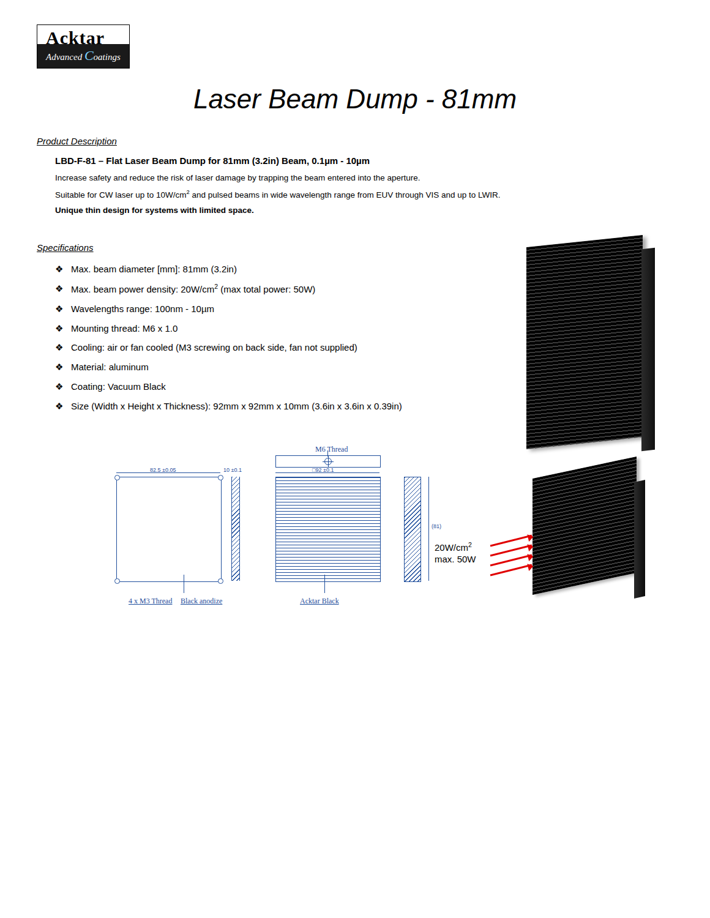Acktar
Advanced Coatings
Laser Beam Dump - 81mm
Product Description
LBD-F-81 – Flat Laser Beam Dump for 81mm (3.2in) Beam, 0.1µm - 10µm
Increase safety and reduce the risk of laser damage by trapping the beam entered into the aperture.
Suitable for CW laser up to 10W/cm2 and pulsed beams in wide wavelength range from EUV through VIS and up to LWIR.
Unique thin design for systems with limited space.
Specifications
Max. beam diameter [mm]: 81mm (3.2in)
Max. beam power density: 20W/cm2 (max total power: 50W)
Wavelengths range: 100nm - 10µm
Mounting thread: M6 x 1.0
Cooling: air or fan cooled (M3 screwing on back side, fan not supplied)
Material: aluminum
Coating: Vacuum Black
Size (Width x Height x Thickness): 92mm x 92mm x 10mm (3.6in x 3.6in x 0.39in)
82.5 ±0.05
4 x M3 Thread
Black anodize
10 ±0.1
M6 Thread
□92 ±0.1
Acktar Black
(81)
20W/cm2
max. 50W